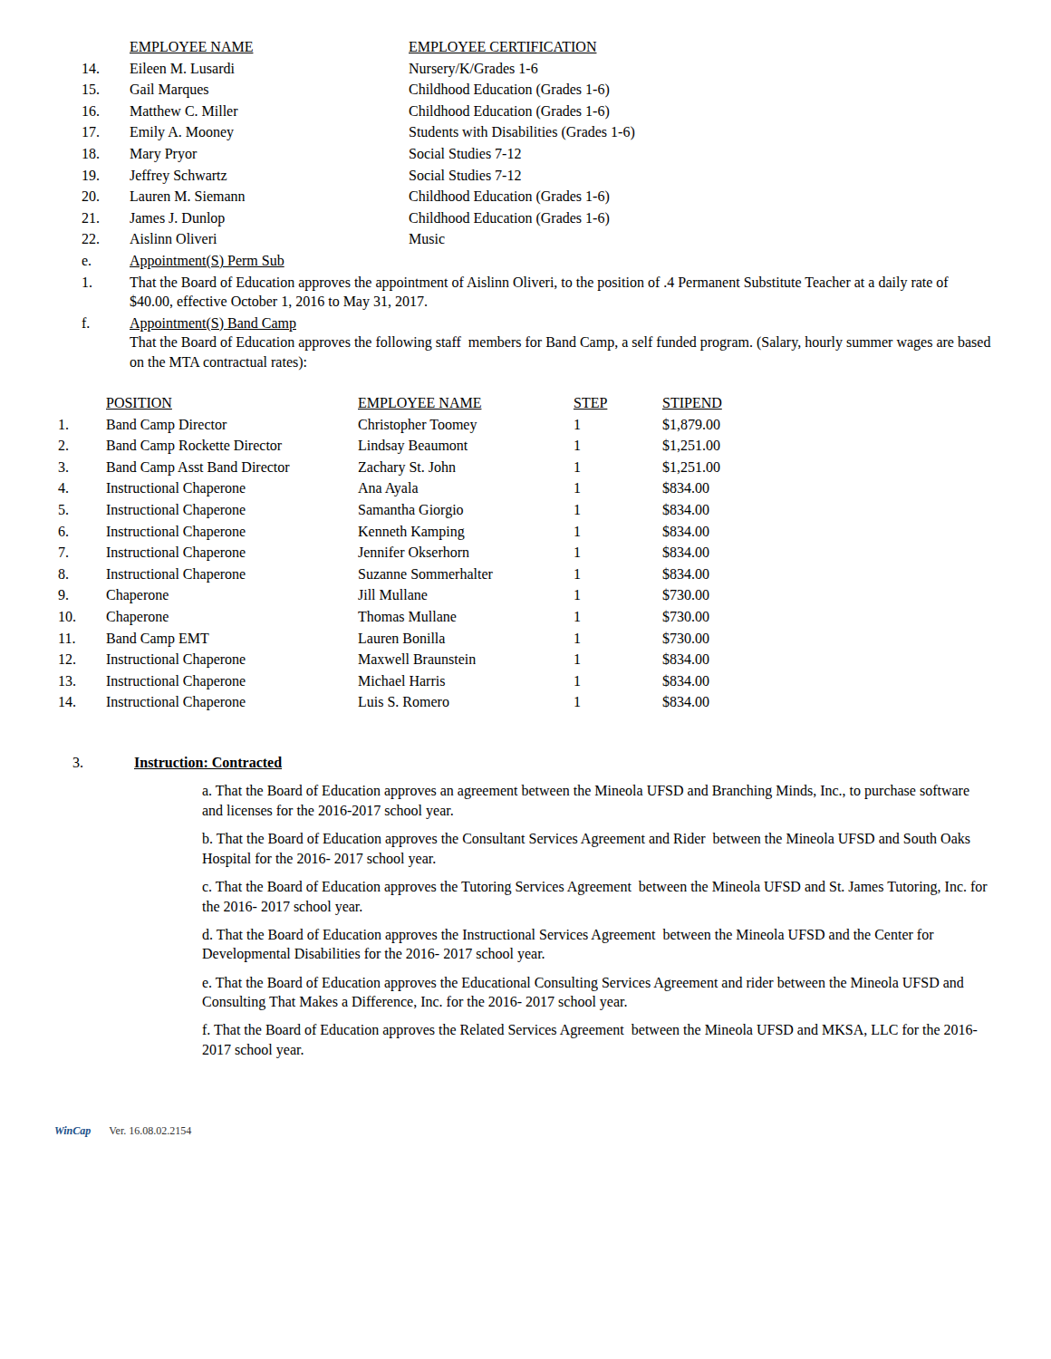| | EMPLOYEE NAME | EMPLOYEE CERTIFICATION |
| 14. | Eileen M. Lusardi | Nursery/K/Grades 1-6 |
| 15. | Gail Marques | Childhood Education (Grades 1-6) |
| 16. | Matthew C. Miller | Childhood Education (Grades 1-6) |
| 17. | Emily A. Mooney | Students with Disabilities (Grades 1-6) |
| 18. | Mary Pryor | Social Studies 7-12 |
| 19. | Jeffrey Schwartz | Social Studies 7-12 |
| 20. | Lauren M. Siemann | Childhood Education (Grades 1-6) |
| 21. | James J. Dunlop | Childhood Education (Grades 1-6) |
| 22. | Aislinn Oliveri | Music |
| e. | Appointment(S) Perm Sub |
| 1. | That the Board of Education approves the appointment of Aislinn Oliveri, to the position of .4 Permanent Substitute Teacher at a daily rate of $40.00, effective October 1, 2016 to May 31, 2017. |
| f. | Appointment(S) Band Camp That the Board of Education approves the following staff members for Band Camp, a self funded program. (Salary, hourly summer wages are based on the MTA contractual rates): |
| | POSITION | EMPLOYEE NAME | STEP | STIPEND |
| 1. | Band Camp Director | Christopher Toomey | 1 | $1,879.00 |
| 2. | Band Camp Rockette Director | Lindsay Beaumont | 1 | $1,251.00 |
| 3. | Band Camp Asst Band Director | Zachary St. John | 1 | $1,251.00 |
| 4. | Instructional Chaperone | Ana Ayala | 1 | $834.00 |
| 5. | Instructional Chaperone | Samantha Giorgio | 1 | $834.00 |
| 6. | Instructional Chaperone | Kenneth Kamping | 1 | $834.00 |
| 7. | Instructional Chaperone | Jennifer Okserhorn | 1 | $834.00 |
| 8. | Instructional Chaperone | Suzanne Sommerhalter | 1 | $834.00 |
| 9. | Chaperone | Jill Mullane | 1 | $730.00 |
| 10. | Chaperone | Thomas Mullane | 1 | $730.00 |
| 11. | Band Camp EMT | Lauren Bonilla | 1 | $730.00 |
| 12. | Instructional Chaperone | Maxwell Braunstein | 1 | $834.00 |
| 13. | Instructional Chaperone | Michael Harris | 1 | $834.00 |
| 14. | Instructional Chaperone | Luis S. Romero | 1 | $834.00 |
| 3. | Instruction: Contracted a. That the Board of Education approves an agreement between the Mineola UFSD and Branching Minds, Inc., to purchase software and licenses for the 2016-2017 school year. b. That the Board of Education approves the Consultant Services Agreement and Rider between the Mineola UFSD and South Oaks Hospital for the 2016- 2017 school year. c. That the Board of Education approves the Tutoring Services Agreement between the Mineola UFSD and St. James Tutoring, Inc. for the 2016- 2017 school year. d. That the Board of Education approves the Instructional Services Agreement between the Mineola UFSD and the Center for Developmental Disabilities for the 2016- 2017 school year. e. That the Board of Education approves the Educational Consulting Services Agreement and rider between the Mineola UFSD and Consulting That Makes a Difference, Inc. for the 2016- 2017 school year. f. That the Board of Education approves the Related Services Agreement between the Mineola UFSD and MKSA, LLC for the 2016- 2017 school year. |
WinCap Ver. 16.08.02.2154